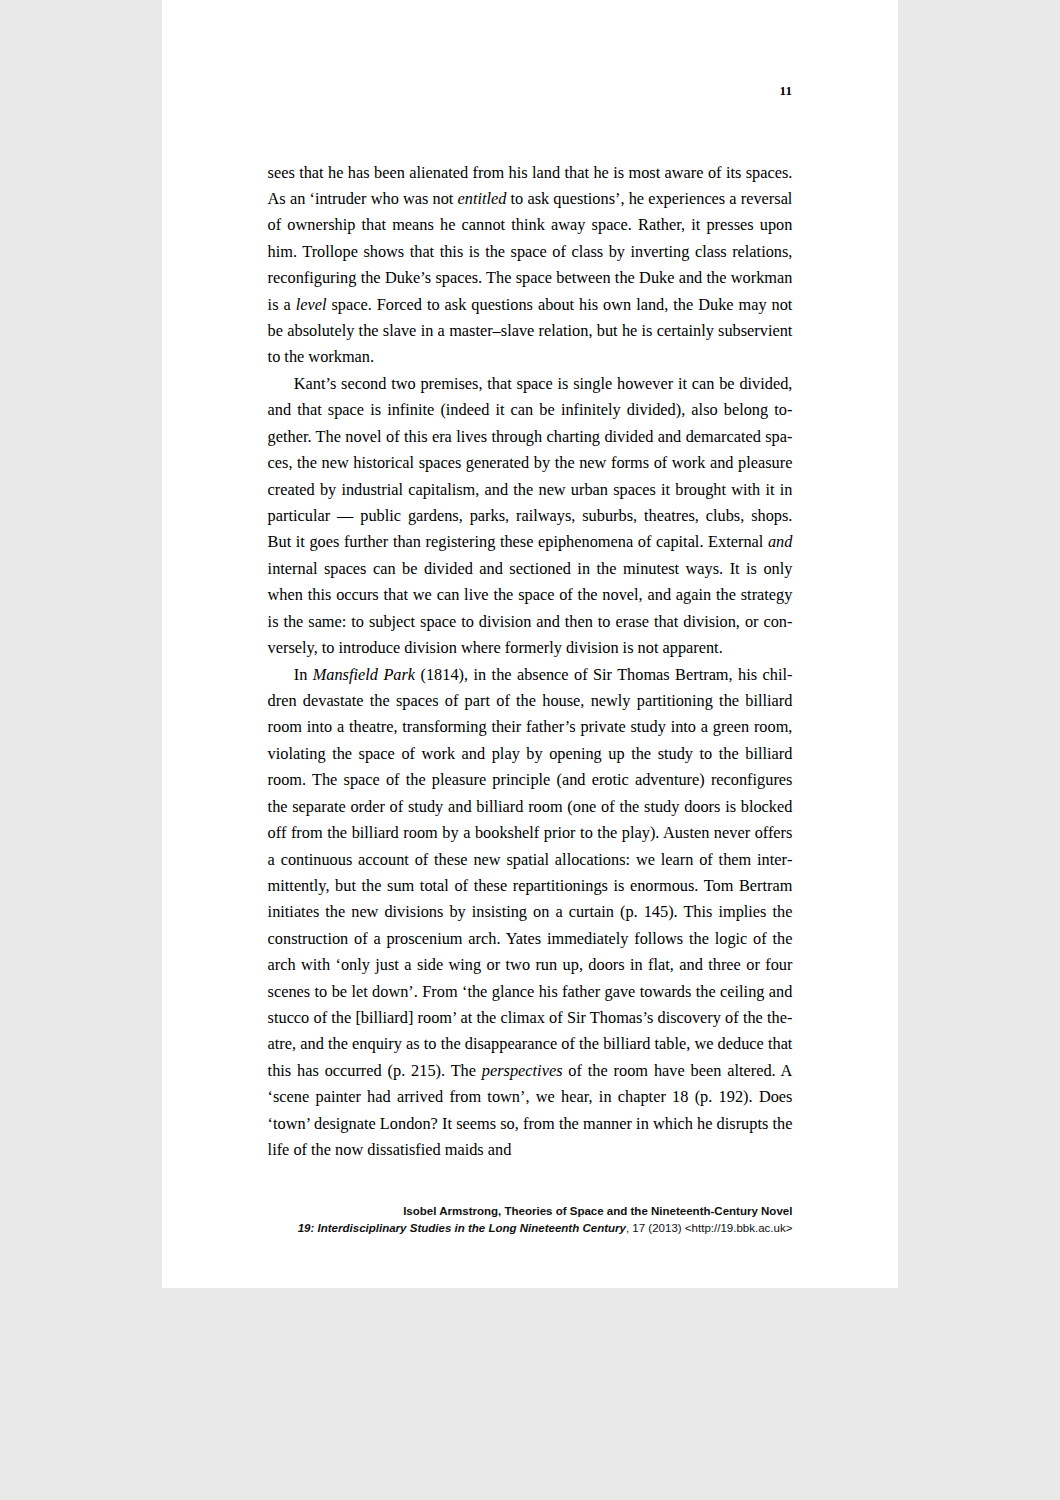11
sees that he has been alienated from his land that he is most aware of its spaces. As an ‘intruder who was not entitled to ask questions’, he experiences a reversal of ownership that means he cannot think away space. Rather, it presses upon him. Trollope shows that this is the space of class by inverting class relations, reconfiguring the Duke’s spaces. The space between the Duke and the workman is a level space. Forced to ask questions about his own land, the Duke may not be absolutely the slave in a master–slave relation, but he is certainly subservient to the workman.
Kant’s second two premises, that space is single however it can be divided, and that space is infinite (indeed it can be infinitely divided), also belong together. The novel of this era lives through charting divided and demarcated spaces, the new historical spaces generated by the new forms of work and pleasure created by industrial capitalism, and the new urban spaces it brought with it in particular — public gardens, parks, railways, suburbs, theatres, clubs, shops. But it goes further than registering these epiphenomena of capital. External and internal spaces can be divided and sectioned in the minutest ways. It is only when this occurs that we can live the space of the novel, and again the strategy is the same: to subject space to division and then to erase that division, or conversely, to introduce division where formerly division is not apparent.
In Mansfield Park (1814), in the absence of Sir Thomas Bertram, his children devastate the spaces of part of the house, newly partitioning the billiard room into a theatre, transforming their father’s private study into a green room, violating the space of work and play by opening up the study to the billiard room. The space of the pleasure principle (and erotic adventure) reconfigures the separate order of study and billiard room (one of the study doors is blocked off from the billiard room by a bookshelf prior to the play). Austen never offers a continuous account of these new spatial allocations: we learn of them intermittently, but the sum total of these repartitionings is enormous. Tom Bertram initiates the new divisions by insisting on a curtain (p. 145). This implies the construction of a proscenium arch. Yates immediately follows the logic of the arch with ‘only just a side wing or two run up, doors in flat, and three or four scenes to be let down’. From ‘the glance his father gave towards the ceiling and stucco of the [billiard] room’ at the climax of Sir Thomas’s discovery of the theatre, and the enquiry as to the disappearance of the billiard table, we deduce that this has occurred (p. 215). The perspectives of the room have been altered. A ‘scene painter had arrived from town’, we hear, in chapter 18 (p. 192). Does ‘town’ designate London? It seems so, from the manner in which he disrupts the life of the now dissatisfied maids and
Isobel Armstrong, Theories of Space and the Nineteenth-Century Novel
19: Interdisciplinary Studies in the Long Nineteenth Century, 17 (2013) <http://19.bbk.ac.uk>